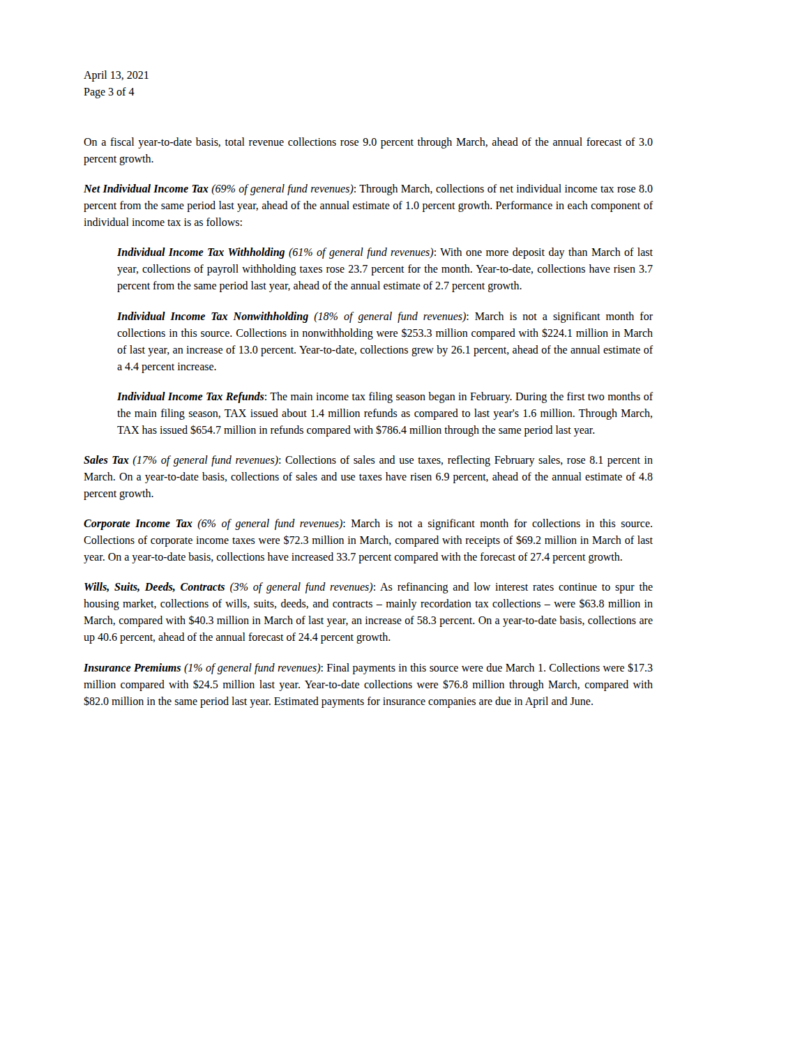April 13, 2021
Page 3 of 4
On a fiscal year-to-date basis, total revenue collections rose 9.0 percent through March, ahead of the annual forecast of 3.0 percent growth.
Net Individual Income Tax (69% of general fund revenues): Through March, collections of net individual income tax rose 8.0 percent from the same period last year, ahead of the annual estimate of 1.0 percent growth. Performance in each component of individual income tax is as follows:
Individual Income Tax Withholding (61% of general fund revenues): With one more deposit day than March of last year, collections of payroll withholding taxes rose 23.7 percent for the month. Year-to-date, collections have risen 3.7 percent from the same period last year, ahead of the annual estimate of 2.7 percent growth.
Individual Income Tax Nonwithholding (18% of general fund revenues): March is not a significant month for collections in this source. Collections in nonwithholding were $253.3 million compared with $224.1 million in March of last year, an increase of 13.0 percent. Year-to-date, collections grew by 26.1 percent, ahead of the annual estimate of a 4.4 percent increase.
Individual Income Tax Refunds: The main income tax filing season began in February. During the first two months of the main filing season, TAX issued about 1.4 million refunds as compared to last year's 1.6 million. Through March, TAX has issued $654.7 million in refunds compared with $786.4 million through the same period last year.
Sales Tax (17% of general fund revenues): Collections of sales and use taxes, reflecting February sales, rose 8.1 percent in March. On a year-to-date basis, collections of sales and use taxes have risen 6.9 percent, ahead of the annual estimate of 4.8 percent growth.
Corporate Income Tax (6% of general fund revenues): March is not a significant month for collections in this source. Collections of corporate income taxes were $72.3 million in March, compared with receipts of $69.2 million in March of last year. On a year-to-date basis, collections have increased 33.7 percent compared with the forecast of 27.4 percent growth.
Wills, Suits, Deeds, Contracts (3% of general fund revenues): As refinancing and low interest rates continue to spur the housing market, collections of wills, suits, deeds, and contracts – mainly recordation tax collections – were $63.8 million in March, compared with $40.3 million in March of last year, an increase of 58.3 percent. On a year-to-date basis, collections are up 40.6 percent, ahead of the annual forecast of 24.4 percent growth.
Insurance Premiums (1% of general fund revenues): Final payments in this source were due March 1. Collections were $17.3 million compared with $24.5 million last year. Year-to-date collections were $76.8 million through March, compared with $82.0 million in the same period last year. Estimated payments for insurance companies are due in April and June.